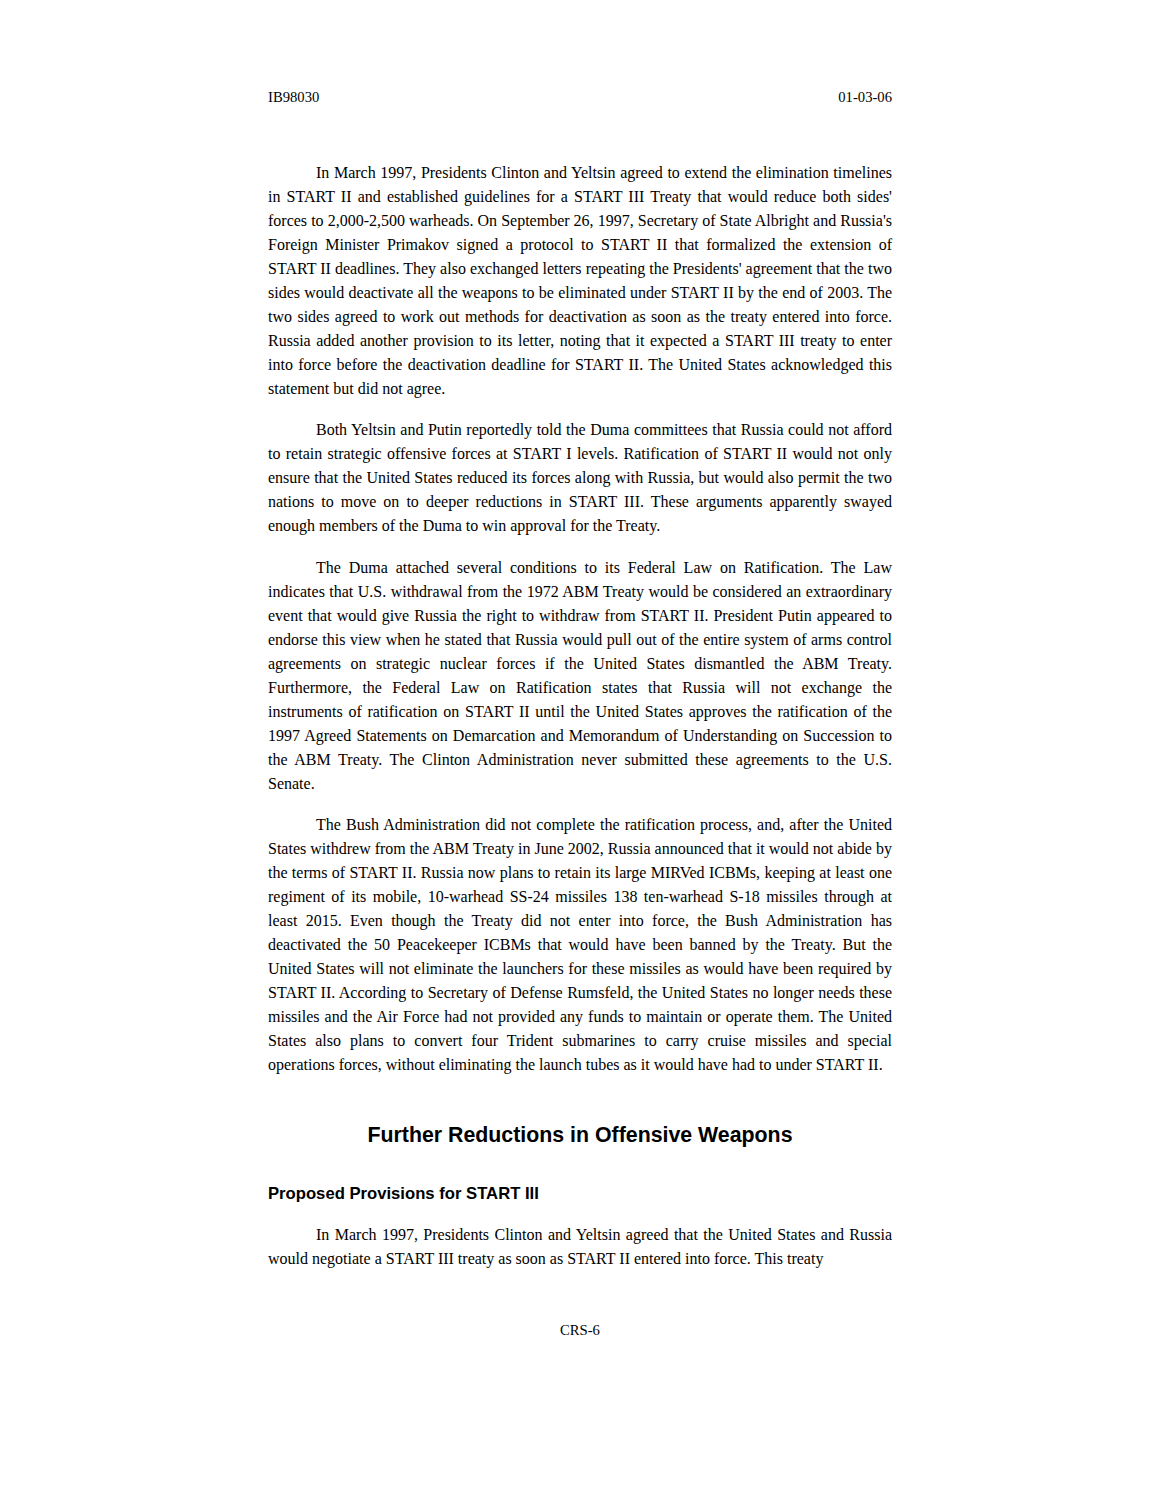IB98030 01-03-06
In March 1997, Presidents Clinton and Yeltsin agreed to extend the elimination timelines in START II and established guidelines for a START III Treaty that would reduce both sides' forces to 2,000-2,500 warheads. On September 26, 1997, Secretary of State Albright and Russia's Foreign Minister Primakov signed a protocol to START II that formalized the extension of START II deadlines. They also exchanged letters repeating the Presidents' agreement that the two sides would deactivate all the weapons to be eliminated under START II by the end of 2003. The two sides agreed to work out methods for deactivation as soon as the treaty entered into force. Russia added another provision to its letter, noting that it expected a START III treaty to enter into force before the deactivation deadline for START II. The United States acknowledged this statement but did not agree.
Both Yeltsin and Putin reportedly told the Duma committees that Russia could not afford to retain strategic offensive forces at START I levels. Ratification of START II would not only ensure that the United States reduced its forces along with Russia, but would also permit the two nations to move on to deeper reductions in START III. These arguments apparently swayed enough members of the Duma to win approval for the Treaty.
The Duma attached several conditions to its Federal Law on Ratification. The Law indicates that U.S. withdrawal from the 1972 ABM Treaty would be considered an extraordinary event that would give Russia the right to withdraw from START II. President Putin appeared to endorse this view when he stated that Russia would pull out of the entire system of arms control agreements on strategic nuclear forces if the United States dismantled the ABM Treaty. Furthermore, the Federal Law on Ratification states that Russia will not exchange the instruments of ratification on START II until the United States approves the ratification of the 1997 Agreed Statements on Demarcation and Memorandum of Understanding on Succession to the ABM Treaty. The Clinton Administration never submitted these agreements to the U.S. Senate.
The Bush Administration did not complete the ratification process, and, after the United States withdrew from the ABM Treaty in June 2002, Russia announced that it would not abide by the terms of START II. Russia now plans to retain its large MIRVed ICBMs, keeping at least one regiment of its mobile, 10-warhead SS-24 missiles 138 ten-warhead S-18 missiles through at least 2015. Even though the Treaty did not enter into force, the Bush Administration has deactivated the 50 Peacekeeper ICBMs that would have been banned by the Treaty. But the United States will not eliminate the launchers for these missiles as would have been required by START II. According to Secretary of Defense Rumsfeld, the United States no longer needs these missiles and the Air Force had not provided any funds to maintain or operate them. The United States also plans to convert four Trident submarines to carry cruise missiles and special operations forces, without eliminating the launch tubes as it would have had to under START II.
Further Reductions in Offensive Weapons
Proposed Provisions for START III
In March 1997, Presidents Clinton and Yeltsin agreed that the United States and Russia would negotiate a START III treaty as soon as START II entered into force. This treaty
CRS-6